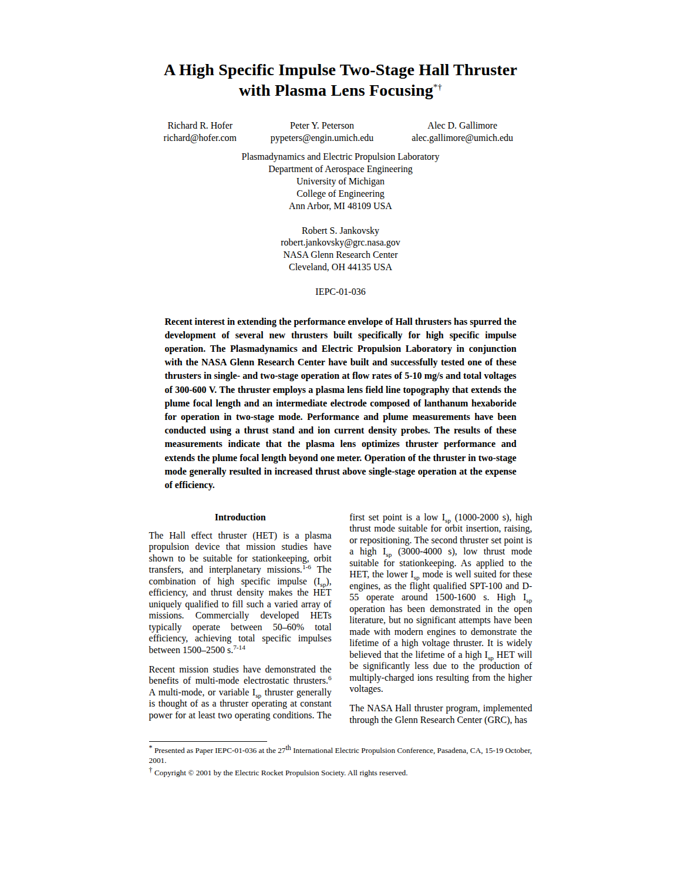A High Specific Impulse Two-Stage Hall Thruster
with Plasma Lens Focusing*†
| Richard R. Hofer richard@hofer.com | Peter Y. Peterson pypeters@engin.umich.edu | Alec D. Gallimore alec.gallimore@umich.edu |
Plasmadynamics and Electric Propulsion Laboratory
Department of Aerospace Engineering
University of Michigan
College of Engineering
Ann Arbor, MI 48109 USA
Robert S. Jankovsky
robert.jankovsky@grc.nasa.gov
NASA Glenn Research Center
Cleveland, OH 44135 USA
IEPC-01-036
Recent interest in extending the performance envelope of Hall thrusters has spurred the development of several new thrusters built specifically for high specific impulse operation. The Plasmadynamics and Electric Propulsion Laboratory in conjunction with the NASA Glenn Research Center have built and successfully tested one of these thrusters in single- and two-stage operation at flow rates of 5-10 mg/s and total voltages of 300-600 V. The thruster employs a plasma lens field line topography that extends the plume focal length and an intermediate electrode composed of lanthanum hexaboride for operation in two-stage mode. Performance and plume measurements have been conducted using a thrust stand and ion current density probes. The results of these measurements indicate that the plasma lens optimizes thruster performance and extends the plume focal length beyond one meter. Operation of the thruster in two-stage mode generally resulted in increased thrust above single-stage operation at the expense of efficiency.
Introduction
The Hall effect thruster (HET) is a plasma propulsion device that mission studies have shown to be suitable for stationkeeping, orbit transfers, and interplanetary missions.1-6 The combination of high specific impulse (Isp), efficiency, and thrust density makes the HET uniquely qualified to fill such a varied array of missions. Commercially developed HETs typically operate between 50–60% total efficiency, achieving total specific impulses between 1500–2500 s.7-14
Recent mission studies have demonstrated the benefits of multi-mode electrostatic thrusters.6 A multi-mode, or variable Isp thruster generally is thought of as a thruster operating at constant power for at least two operating conditions. The first set point is a low Isp (1000-2000 s), high thrust mode suitable for orbit insertion, raising, or repositioning. The second thruster set point is a high Isp (3000-4000 s), low thrust mode suitable for stationkeeping. As applied to the HET, the lower Isp mode is well suited for these engines, as the flight qualified SPT-100 and D-55 operate around 1500-1600 s. High Isp operation has been demonstrated in the open literature, but no significant attempts have been made with modern engines to demonstrate the lifetime of a high voltage thruster. It is widely believed that the lifetime of a high Isp HET will be significantly less due to the production of multiply-charged ions resulting from the higher voltages.
The NASA Hall thruster program, implemented through the Glenn Research Center (GRC), has
* Presented as Paper IEPC-01-036 at the 27th International Electric Propulsion Conference, Pasadena, CA, 15-19 October, 2001.
† Copyright © 2001 by the Electric Rocket Propulsion Society. All rights reserved.